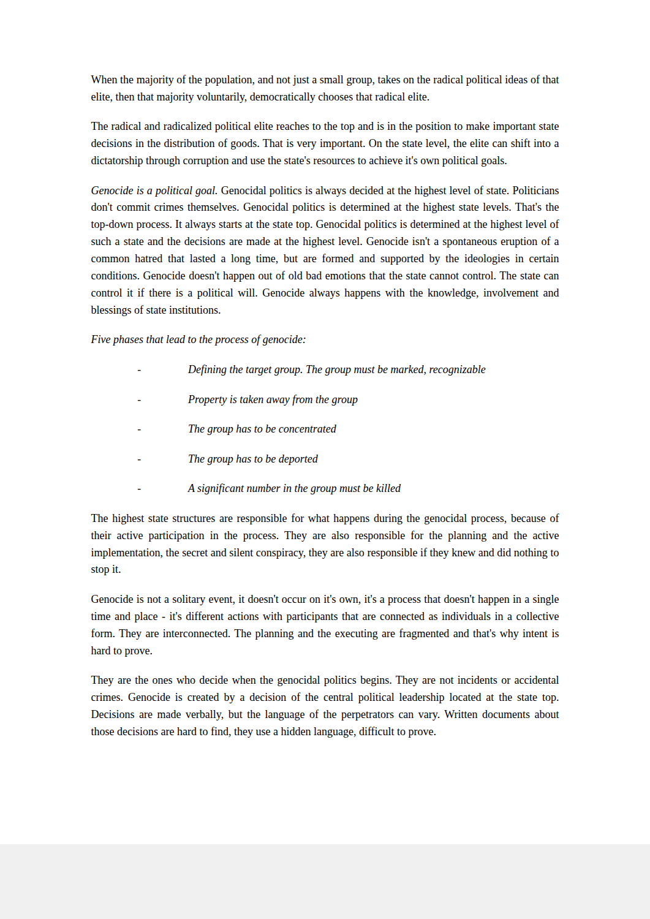When the majority of the population, and not just a small group, takes on the radical political ideas of that elite, then that majority voluntarily, democratically chooses that radical elite.
The radical and radicalized political elite reaches to the top and is in the position to make important state decisions in the distribution of goods. That is very important. On the state level, the elite can shift into a dictatorship through corruption and use the state's resources to achieve it's own political goals.
Genocide is a political goal. Genocidal politics is always decided at the highest level of state. Politicians don't commit crimes themselves. Genocidal politics is determined at the highest state levels. That's the top-down process. It always starts at the state top. Genocidal politics is determined at the highest level of such a state and the decisions are made at the highest level. Genocide isn't a spontaneous eruption of a common hatred that lasted a long time, but are formed and supported by the ideologies in certain conditions. Genocide doesn't happen out of old bad emotions that the state cannot control. The state can control it if there is a political will. Genocide always happens with the knowledge, involvement and blessings of state institutions.
Five phases that lead to the process of genocide:
Defining the target group. The group must be marked, recognizable
Property is taken away from the group
The group has to be concentrated
The group has to be deported
A significant number in the group must be killed
The highest state structures are responsible for what happens during the genocidal process, because of their active participation in the process. They are also responsible for the planning and the active implementation, the secret and silent conspiracy, they are also responsible if they knew and did nothing to stop it.
Genocide is not a solitary event, it doesn't occur on it's own, it's a process that doesn't happen in a single time and place - it's different actions with participants that are connected as individuals in a collective form. They are interconnected. The planning and the executing are fragmented and that's why intent is hard to prove.
They are the ones who decide when the genocidal politics begins. They are not incidents or accidental crimes. Genocide is created by a decision of the central political leadership located at the state top. Decisions are made verbally, but the language of the perpetrators can vary. Written documents about those decisions are hard to find, they use a hidden language, difficult to prove.